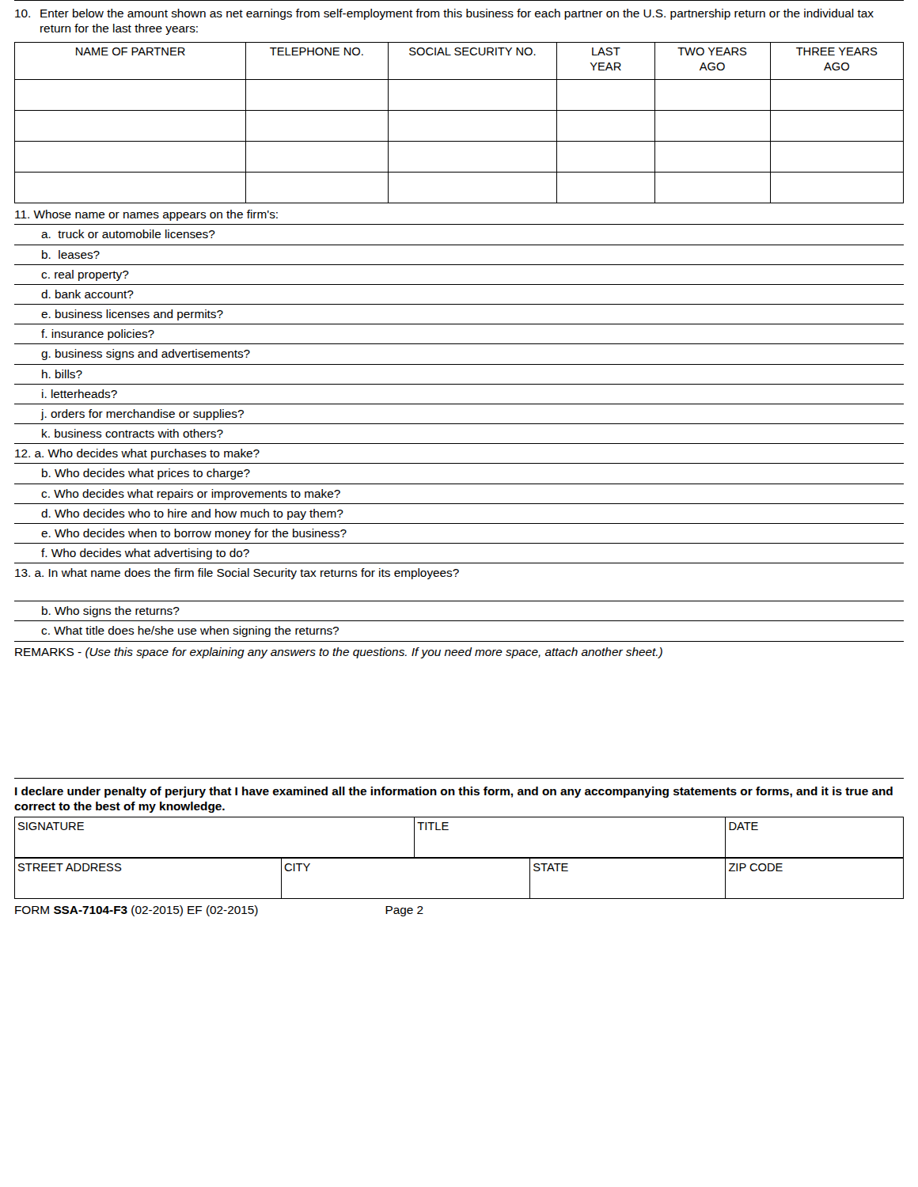10.
Enter below the amount shown as net earnings from self-employment from this business for each partner on the U.S. partnership return or the individual tax return for the last three years:
| NAME OF PARTNER | TELEPHONE NO. | SOCIAL SECURITY NO. | LAST YEAR | TWO YEARS AGO | THREE YEARS AGO |
| --- | --- | --- | --- | --- | --- |
11. Whose name or names appears on the firm's:
a. truck or automobile licenses?
b. leases?
c. real property?
d. bank account?
e. business licenses and permits?
f. insurance policies?
g. business signs and advertisements?
h. bills?
i. letterheads?
j. orders for merchandise or supplies?
k. business contracts with others?
12. a. Who decides what purchases to make?
b. Who decides what prices to charge?
c. Who decides what repairs or improvements to make?
d. Who decides who to hire and how much to pay them?
e. Who decides when to borrow money for the business?
f. Who decides what advertising to do?
13. a. In what name does the firm file Social Security tax returns for its employees?
b. Who signs the returns?
c. What title does he/she use when signing the returns?
REMARKS - (Use this space for explaining any answers to the questions. If you need more space, attach another sheet.)
I declare under penalty of perjury that I have examined all the information on this form, and on any accompanying statements or forms, and it is true and correct to the best of my knowledge.
| SIGNATURE | TITLE | DATE |
| STREET ADDRESS | CITY | STATE | ZIP CODE |
FORM SSA-7104-F3 (02-2015) EF (02-2015)
Page 2